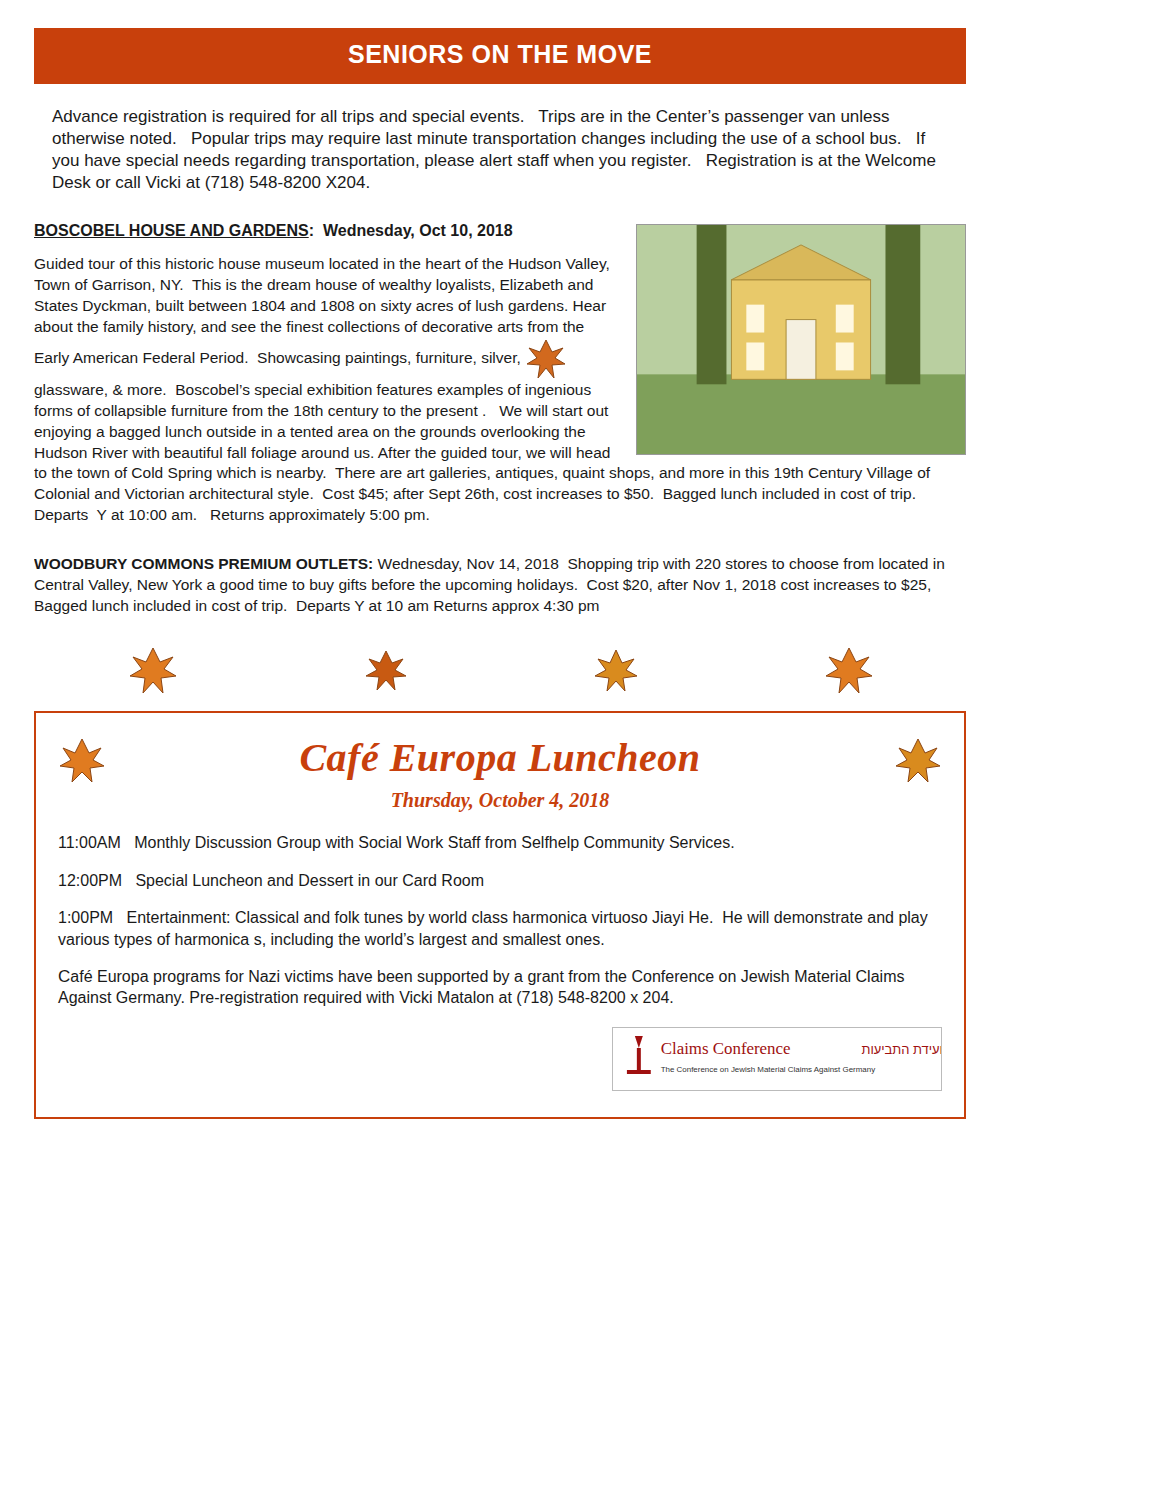SENIORS ON THE MOVE
Advance registration is required for all trips and special events. Trips are in the Center’s passenger van unless otherwise noted. Popular trips may require last minute transportation changes including the use of a school bus. If you have special needs regarding transportation, please alert staff when you register. Registration is at the Welcome Desk or call Vicki at (718) 548-8200 X204.
BOSCOBEL HOUSE AND GARDENS: Wednesday, Oct 10, 2018
Guided tour of this historic house museum located in the heart of the Hudson Valley, Town of Garrison, NY. This is the dream house of wealthy loyalists, Elizabeth and States Dyckman, built between 1804 and 1808 on sixty acres of lush gardens. Hear about the family history, and see the finest collections of decorative arts from the Early American Federal Period. Showcasing paintings, furniture, silver, glassware, & more. Boscobel’s special exhibition features examples of ingenious forms of collapsible furniture from the 18th century to the present . We will start out enjoying a bagged lunch outside in a tented area on the grounds overlooking the Hudson River with beautiful fall foliage around us. After the guided tour, we will head to the town of Cold Spring which is nearby. There are art galleries, antiques, quaint shops, and more in this 19th Century Village of Colonial and Victorian architectural style. Cost $45; after Sept 26th, cost increases to $50. Bagged lunch included in cost of trip. Departs Y at 10:00 am. Returns approximately 5:00 pm.
WOODBURY COMMONS PREMIUM OUTLETS: Wednesday, Nov 14, 2018 Shopping trip with 220 stores to choose from located in Central Valley, New York a good time to buy gifts before the upcoming holidays. Cost $20, after Nov 1, 2018 cost increases to $25, Bagged lunch included in cost of trip. Departs Y at 10 am Returns approx 4:30 pm
Café Europa Luncheon
Thursday, October 4, 2018
11:00AM Monthly Discussion Group with Social Work Staff from Selfhelp Community Services.
12:00PM Special Luncheon and Dessert in our Card Room
1:00PM Entertainment: Classical and folk tunes by world class harmonica virtuoso Jiayi He. He will demonstrate and play various types of harmonica s, including the world’s largest and smallest ones.
Café Europa programs for Nazi victims have been supported by a grant from the Conference on Jewish Material Claims Against Germany. Pre-registration required with Vicki Matalon at (718) 548-8200 x 204.